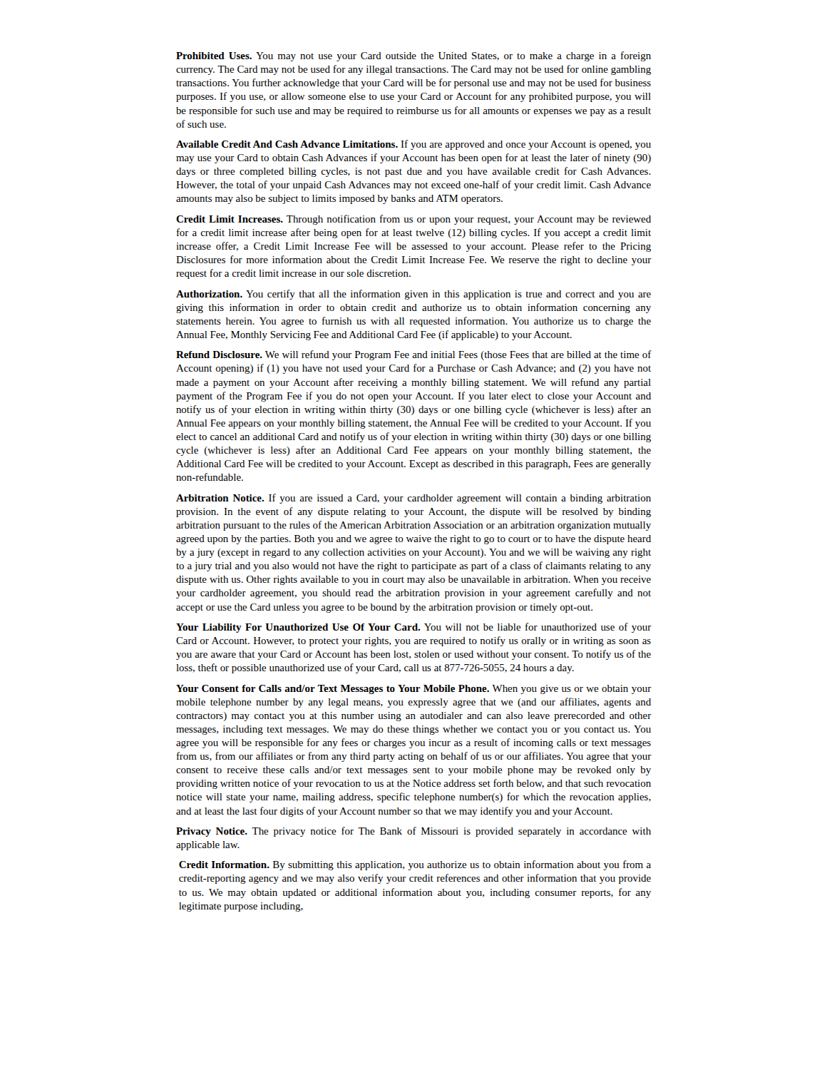Prohibited Uses. You may not use your Card outside the United States, or to make a charge in a foreign currency. The Card may not be used for any illegal transactions. The Card may not be used for online gambling transactions. You further acknowledge that your Card will be for personal use and may not be used for business purposes. If you use, or allow someone else to use your Card or Account for any prohibited purpose, you will be responsible for such use and may be required to reimburse us for all amounts or expenses we pay as a result of such use.
Available Credit And Cash Advance Limitations. If you are approved and once your Account is opened, you may use your Card to obtain Cash Advances if your Account has been open for at least the later of ninety (90) days or three completed billing cycles, is not past due and you have available credit for Cash Advances. However, the total of your unpaid Cash Advances may not exceed one-half of your credit limit. Cash Advance amounts may also be subject to limits imposed by banks and ATM operators.
Credit Limit Increases. Through notification from us or upon your request, your Account may be reviewed for a credit limit increase after being open for at least twelve (12) billing cycles. If you accept a credit limit increase offer, a Credit Limit Increase Fee will be assessed to your account. Please refer to the Pricing Disclosures for more information about the Credit Limit Increase Fee. We reserve the right to decline your request for a credit limit increase in our sole discretion.
Authorization. You certify that all the information given in this application is true and correct and you are giving this information in order to obtain credit and authorize us to obtain information concerning any statements herein. You agree to furnish us with all requested information. You authorize us to charge the Annual Fee, Monthly Servicing Fee and Additional Card Fee (if applicable) to your Account.
Refund Disclosure. We will refund your Program Fee and initial Fees (those Fees that are billed at the time of Account opening) if (1) you have not used your Card for a Purchase or Cash Advance; and (2) you have not made a payment on your Account after receiving a monthly billing statement. We will refund any partial payment of the Program Fee if you do not open your Account. If you later elect to close your Account and notify us of your election in writing within thirty (30) days or one billing cycle (whichever is less) after an Annual Fee appears on your monthly billing statement, the Annual Fee will be credited to your Account. If you elect to cancel an additional Card and notify us of your election in writing within thirty (30) days or one billing cycle (whichever is less) after an Additional Card Fee appears on your monthly billing statement, the Additional Card Fee will be credited to your Account. Except as described in this paragraph, Fees are generally non-refundable.
Arbitration Notice. If you are issued a Card, your cardholder agreement will contain a binding arbitration provision. In the event of any dispute relating to your Account, the dispute will be resolved by binding arbitration pursuant to the rules of the American Arbitration Association or an arbitration organization mutually agreed upon by the parties. Both you and we agree to waive the right to go to court or to have the dispute heard by a jury (except in regard to any collection activities on your Account). You and we will be waiving any right to a jury trial and you also would not have the right to participate as part of a class of claimants relating to any dispute with us. Other rights available to you in court may also be unavailable in arbitration. When you receive your cardholder agreement, you should read the arbitration provision in your agreement carefully and not accept or use the Card unless you agree to be bound by the arbitration provision or timely opt-out.
Your Liability For Unauthorized Use Of Your Card. You will not be liable for unauthorized use of your Card or Account. However, to protect your rights, you are required to notify us orally or in writing as soon as you are aware that your Card or Account has been lost, stolen or used without your consent. To notify us of the loss, theft or possible unauthorized use of your Card, call us at 877-726-5055, 24 hours a day.
Your Consent for Calls and/or Text Messages to Your Mobile Phone. When you give us or we obtain your mobile telephone number by any legal means, you expressly agree that we (and our affiliates, agents and contractors) may contact you at this number using an autodialer and can also leave prerecorded and other messages, including text messages. We may do these things whether we contact you or you contact us. You agree you will be responsible for any fees or charges you incur as a result of incoming calls or text messages from us, from our affiliates or from any third party acting on behalf of us or our affiliates. You agree that your consent to receive these calls and/or text messages sent to your mobile phone may be revoked only by providing written notice of your revocation to us at the Notice address set forth below, and that such revocation notice will state your name, mailing address, specific telephone number(s) for which the revocation applies, and at least the last four digits of your Account number so that we may identify you and your Account.
Privacy Notice. The privacy notice for The Bank of Missouri is provided separately in accordance with applicable law.
Credit Information. By submitting this application, you authorize us to obtain information about you from a credit-reporting agency and we may also verify your credit references and other information that you provide to us. We may obtain updated or additional information about you, including consumer reports, for any legitimate purpose including,